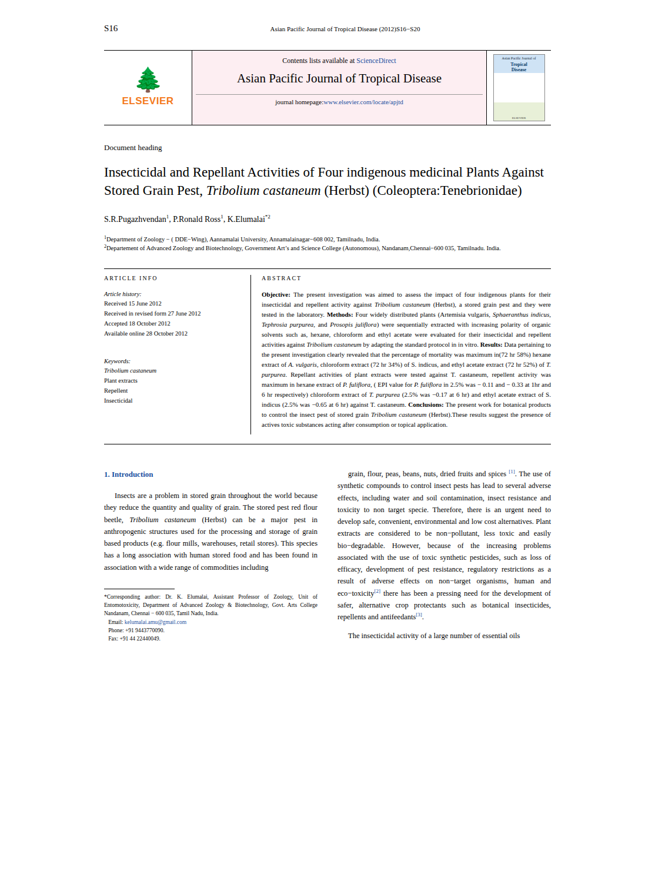S16
Asian Pacific Journal of Tropical Disease (2012)S16−S20
🌲
ELSEVIER
Contents lists available at ScienceDirect
Asian Pacific Journal of Tropical Disease
journal homepage:www.elsevier.com/locate/apjtd
Asian Pacific Journal of
Tropical
Disease
ELSEVIER
Document heading
Insecticidal and Repellant Activities of Four indigenous medicinal Plants Against Stored Grain Pest, Tribolium castaneum (Herbst) (Coleoptera:Tenebrionidae)
S.R.Pugazhvendan1, P.Ronald Ross1, K.Elumalai*2
1Department of Zoology − ( DDE−Wing), Aannamalai University, Annamalainagar−608 002, Tamilnadu, India.
2Departement of Advanced Zoology and Biotechnology, Government Art’s and Science College (Autonomous), Nandanam,Chennai−600 035, Tamilnadu. India.
ARTICLE INFO
Article history:
Received 15 June 2012
Received in revised form 27 June 2012
Accepted 18 October 2012
Available online 28 October 2012
Keywords:
Tribolium castaneum
Plant extracts
Repellent
Insecticidal
ABSTRACT
Objective: The present investigation was aimed to assess the impact of four indigenous plants for their insecticidal and repellent activity against Tribolium castaneum (Herbst), a stored grain pest and they were tested in the laboratory. Methods: Four widely distributed plants (Artemisia vulgaris, Sphaeranthus indicus, Tephrosia purpurea, and Prosopis juliflora) were sequentially extracted with increasing polarity of organic solvents such as, hexane, chloroform and ethyl acetate were evaluated for their insecticidal and repellent activities against Tribolium castaneum by adapting the standard protocol in in vitro. Results: Data pertaining to the present investigation clearly revealed that the percentage of mortality was maximum in(72 hr 58%) hexane extract of A. vulgaris, chloroform extract (72 hr 34%) of S. indicus, and ethyl acetate extract (72 hr 52%) of T. purpurea. Repellant activities of plant extracts were tested against T. castaneum, repellent activity was maximum in hexane extract of P. fuliflora, ( EPI value for P. fuliflora in 2.5% was − 0.11 and − 0.33 at 1hr and 6 hr respectively) chloroform extract of T. purpurea (2.5% was −0.17 at 6 hr) and ethyl acetate extract of S. indicus (2.5% was −0.65 at 6 hr) against T. castaneum. Conclusions: The present work for botanical products to control the insect pest of stored grain Tribolium castaneum (Herbst).These results suggest the presence of actives toxic substances acting after consumption or topical application.
1. Introduction
Insects are a problem in stored grain throughout the world because they reduce the quantity and quality of grain. The stored pest red flour beetle, Tribolium castaneum (Herbst) can be a major pest in anthropogenic structures used for the processing and storage of grain based products (e.g. flour mills, warehouses, retail stores). This species has a long association with human stored food and has been found in association with a wide range of commodities including
*Corresponding author: Dr. K. Elumalai, Assistant Professor of Zoology, Unit of Entomotoxicity, Department of Advanced Zoology & Biotechnology, Govt. Arts College Nandanam, Chennai − 600 035, Tamil Nadu, India.
Email: kelumalai.amu@gmail.com
Phone: +91 9443770090.
Fax: +91 44 22440049.
grain, flour, peas, beans, nuts, dried fruits and spices [1]. The use of synthetic compounds to control insect pests has lead to several adverse effects, including water and soil contamination, insect resistance and toxicity to non target specie. Therefore, there is an urgent need to develop safe, convenient, environmental and low cost alternatives. Plant extracts are considered to be non−pollutant, less toxic and easily bio−degradable. However, because of the increasing problems associated with the use of toxic synthetic pesticides, such as loss of efficacy, development of pest resistance, regulatory restrictions as a result of adverse effects on non−target organisms, human and eco−toxicity[2] there has been a pressing need for the development of safer, alternative crop protectants such as botanical insecticides, repellents and antifeedants[3].
The insecticidal activity of a large number of essential oils